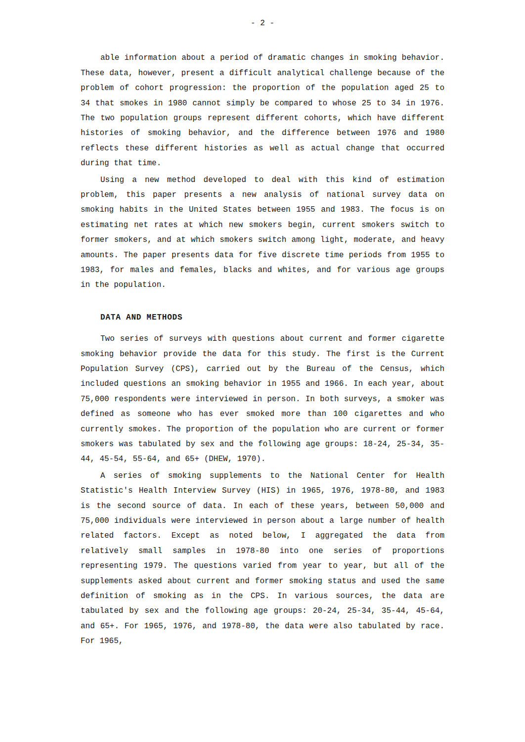- 2 -
able information about a period of dramatic changes in smoking behavior. These data, however, present a difficult analytical challenge because of the problem of cohort progression: the proportion of the population aged 25 to 34 that smokes in 1980 cannot simply be compared to whose 25 to 34 in 1976. The two population groups represent different cohorts, which have different histories of smoking behavior, and the difference between 1976 and 1980 reflects these different histories as well as actual change that occurred during that time.
Using a new method developed to deal with this kind of estimation problem, this paper presents a new analysis of national survey data on smoking habits in the United States between 1955 and 1983. The focus is on estimating net rates at which new smokers begin, current smokers switch to former smokers, and at which smokers switch among light, moderate, and heavy amounts. The paper presents data for five discrete time periods from 1955 to 1983, for males and females, blacks and whites, and for various age groups in the population.
DATA AND METHODS
Two series of surveys with questions about current and former cigarette smoking behavior provide the data for this study. The first is the Current Population Survey (CPS), carried out by the Bureau of the Census, which included questions an smoking behavior in 1955 and 1966. In each year, about 75,000 respondents were interviewed in person. In both surveys, a smoker was defined as someone who has ever smoked more than 100 cigarettes and who currently smokes. The proportion of the population who are current or former smokers was tabulated by sex and the following age groups: 18-24, 25-34, 35-44, 45-54, 55-64, and 65+ (DHEW, 1970).
A series of smoking supplements to the National Center for Health Statistic's Health Interview Survey (HIS) in 1965, 1976, 1978-80, and 1983 is the second source of data. In each of these years, between 50,000 and 75,000 individuals were interviewed in person about a large number of health related factors. Except as noted below, I aggregated the data from relatively small samples in 1978-80 into one series of proportions representing 1979. The questions varied from year to year, but all of the supplements asked about current and former smoking status and used the same definition of smoking as in the CPS. In various sources, the data are tabulated by sex and the following age groups: 20-24, 25-34, 35-44, 45-64, and 65+. For 1965, 1976, and 1978-80, the data were also tabulated by race. For 1965,